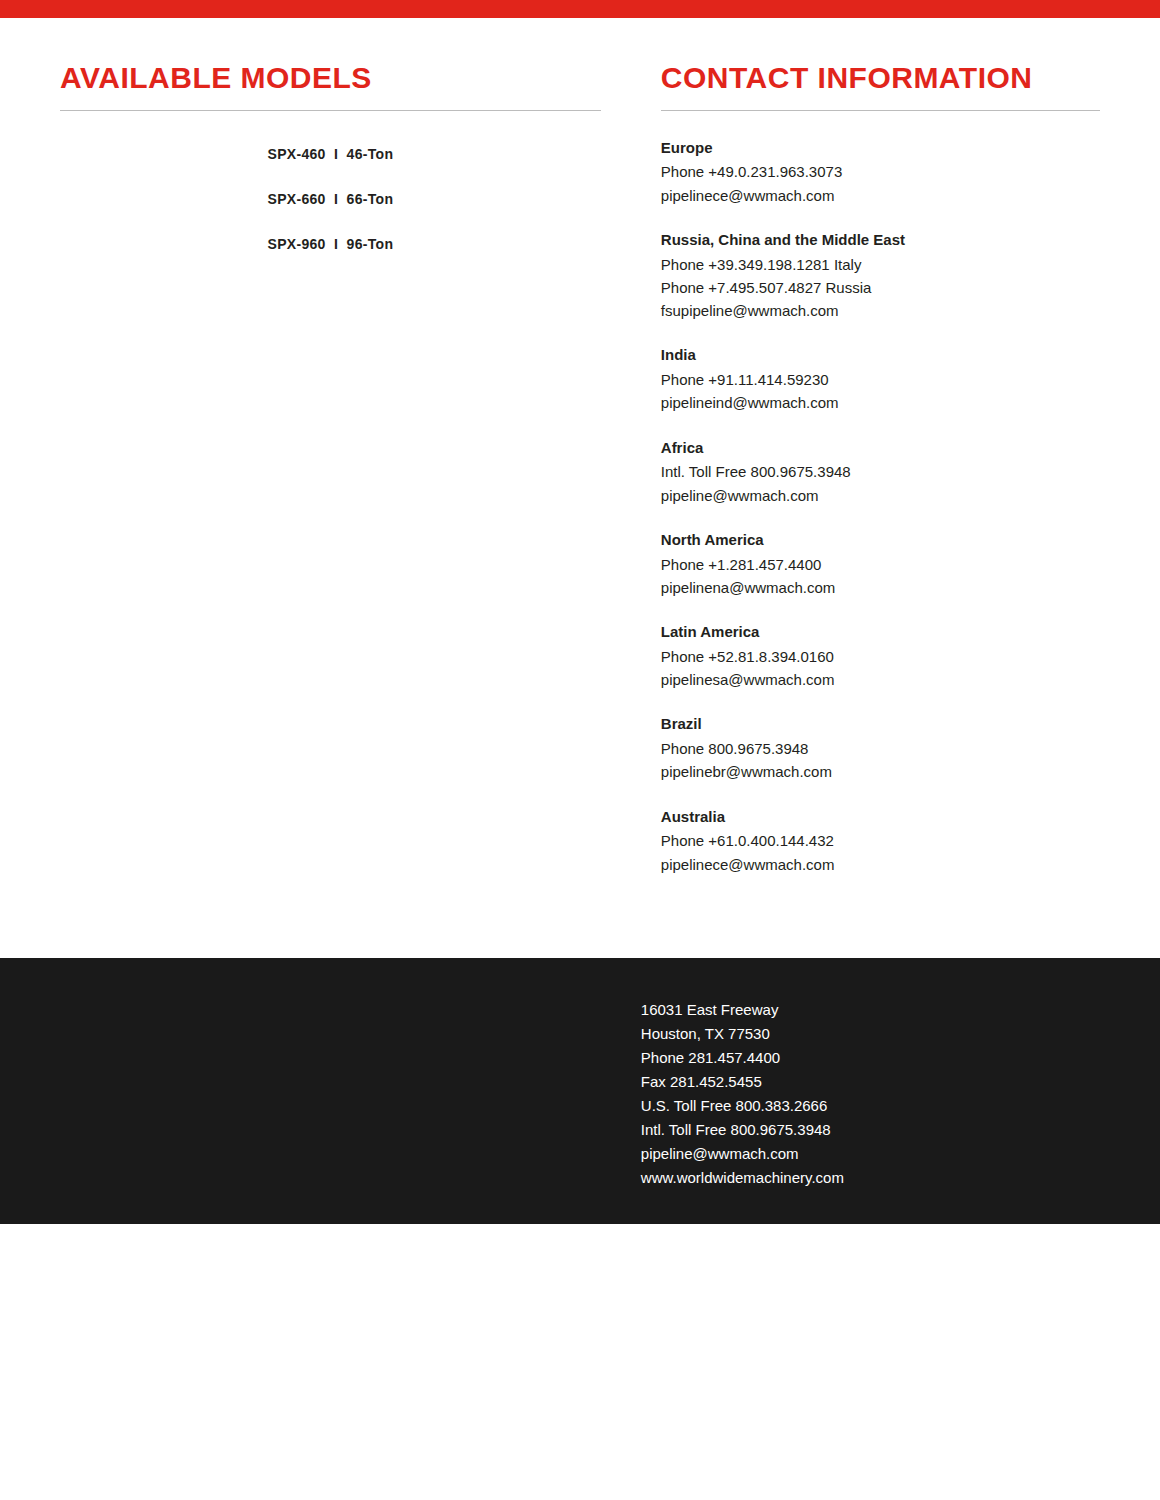Available Models
SPX-460 I 46-Ton
SPX-660 I 66-Ton
SPX-960 I 96-Ton
Contact Information
Europe
Phone +49.0.231.963.3073
pipelinece@wwmach.com
Russia, China and the Middle East
Phone +39.349.198.1281 Italy
Phone +7.495.507.4827 Russia
fsupipeline@wwmach.com
India
Phone +91.11.414.59230
pipelineind@wwmach.com
Africa
Intl. Toll Free 800.9675.3948
pipeline@wwmach.com
North America
Phone +1.281.457.4400
pipelinena@wwmach.com
Latin America
Phone +52.81.8.394.0160
pipelinesa@wwmach.com
Brazil
Phone 800.9675.3948
pipelinebr@wwmach.com
Australia
Phone +61.0.400.144.432
pipelinece@wwmach.com
16031 East Freeway
Houston, TX 77530
Phone 281.457.4400
Fax 281.452.5455
U.S. Toll Free 800.383.2666
Intl. Toll Free 800.9675.3948
pipeline@wwmach.com
www.worldwidemachinery.com